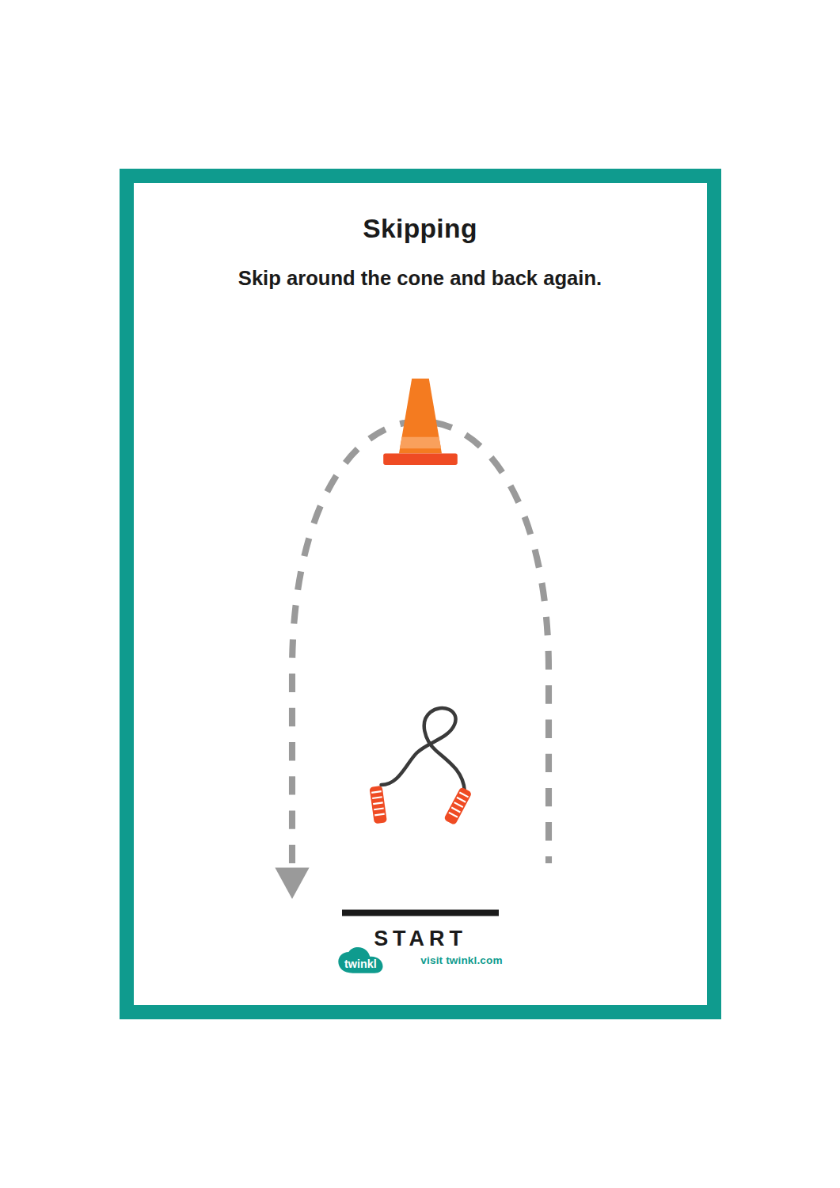Skipping
Skip around the cone and back again.
START
twinkl visit twinkl.com